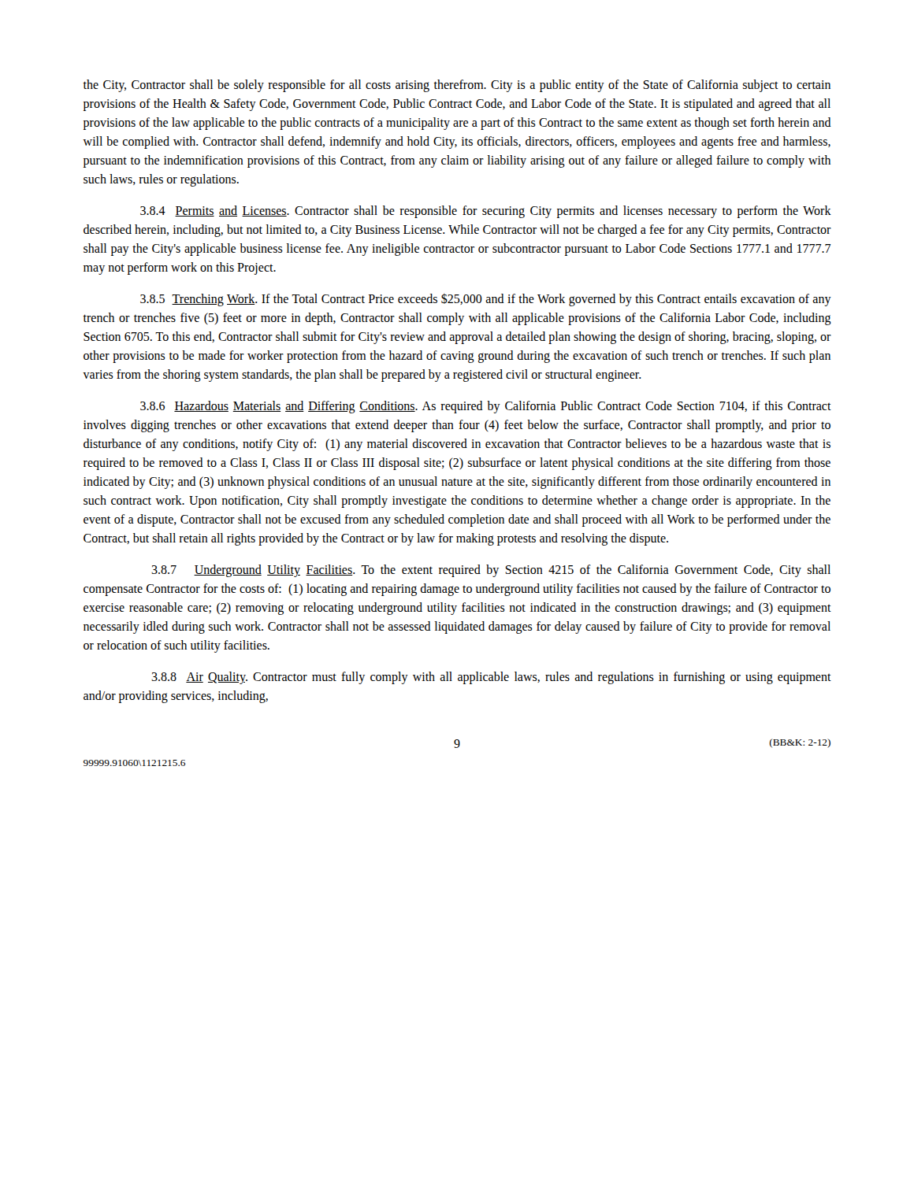the City, Contractor shall be solely responsible for all costs arising therefrom. City is a public entity of the State of California subject to certain provisions of the Health & Safety Code, Government Code, Public Contract Code, and Labor Code of the State. It is stipulated and agreed that all provisions of the law applicable to the public contracts of a municipality are a part of this Contract to the same extent as though set forth herein and will be complied with. Contractor shall defend, indemnify and hold City, its officials, directors, officers, employees and agents free and harmless, pursuant to the indemnification provisions of this Contract, from any claim or liability arising out of any failure or alleged failure to comply with such laws, rules or regulations.
3.8.4 Permits and Licenses. Contractor shall be responsible for securing City permits and licenses necessary to perform the Work described herein, including, but not limited to, a City Business License. While Contractor will not be charged a fee for any City permits, Contractor shall pay the City's applicable business license fee. Any ineligible contractor or subcontractor pursuant to Labor Code Sections 1777.1 and 1777.7 may not perform work on this Project.
3.8.5 Trenching Work. If the Total Contract Price exceeds $25,000 and if the Work governed by this Contract entails excavation of any trench or trenches five (5) feet or more in depth, Contractor shall comply with all applicable provisions of the California Labor Code, including Section 6705. To this end, Contractor shall submit for City's review and approval a detailed plan showing the design of shoring, bracing, sloping, or other provisions to be made for worker protection from the hazard of caving ground during the excavation of such trench or trenches. If such plan varies from the shoring system standards, the plan shall be prepared by a registered civil or structural engineer.
3.8.6 Hazardous Materials and Differing Conditions. As required by California Public Contract Code Section 7104, if this Contract involves digging trenches or other excavations that extend deeper than four (4) feet below the surface, Contractor shall promptly, and prior to disturbance of any conditions, notify City of: (1) any material discovered in excavation that Contractor believes to be a hazardous waste that is required to be removed to a Class I, Class II or Class III disposal site; (2) subsurface or latent physical conditions at the site differing from those indicated by City; and (3) unknown physical conditions of an unusual nature at the site, significantly different from those ordinarily encountered in such contract work. Upon notification, City shall promptly investigate the conditions to determine whether a change order is appropriate. In the event of a dispute, Contractor shall not be excused from any scheduled completion date and shall proceed with all Work to be performed under the Contract, but shall retain all rights provided by the Contract or by law for making protests and resolving the dispute.
3.8.7 Underground Utility Facilities. To the extent required by Section 4215 of the California Government Code, City shall compensate Contractor for the costs of: (1) locating and repairing damage to underground utility facilities not caused by the failure of Contractor to exercise reasonable care; (2) removing or relocating underground utility facilities not indicated in the construction drawings; and (3) equipment necessarily idled during such work. Contractor shall not be assessed liquidated damages for delay caused by failure of City to provide for removal or relocation of such utility facilities.
3.8.8 Air Quality. Contractor must fully comply with all applicable laws, rules and regulations in furnishing or using equipment and/or providing services, including,
9
(BB&K: 2-12)
99999.91060\1121215.6